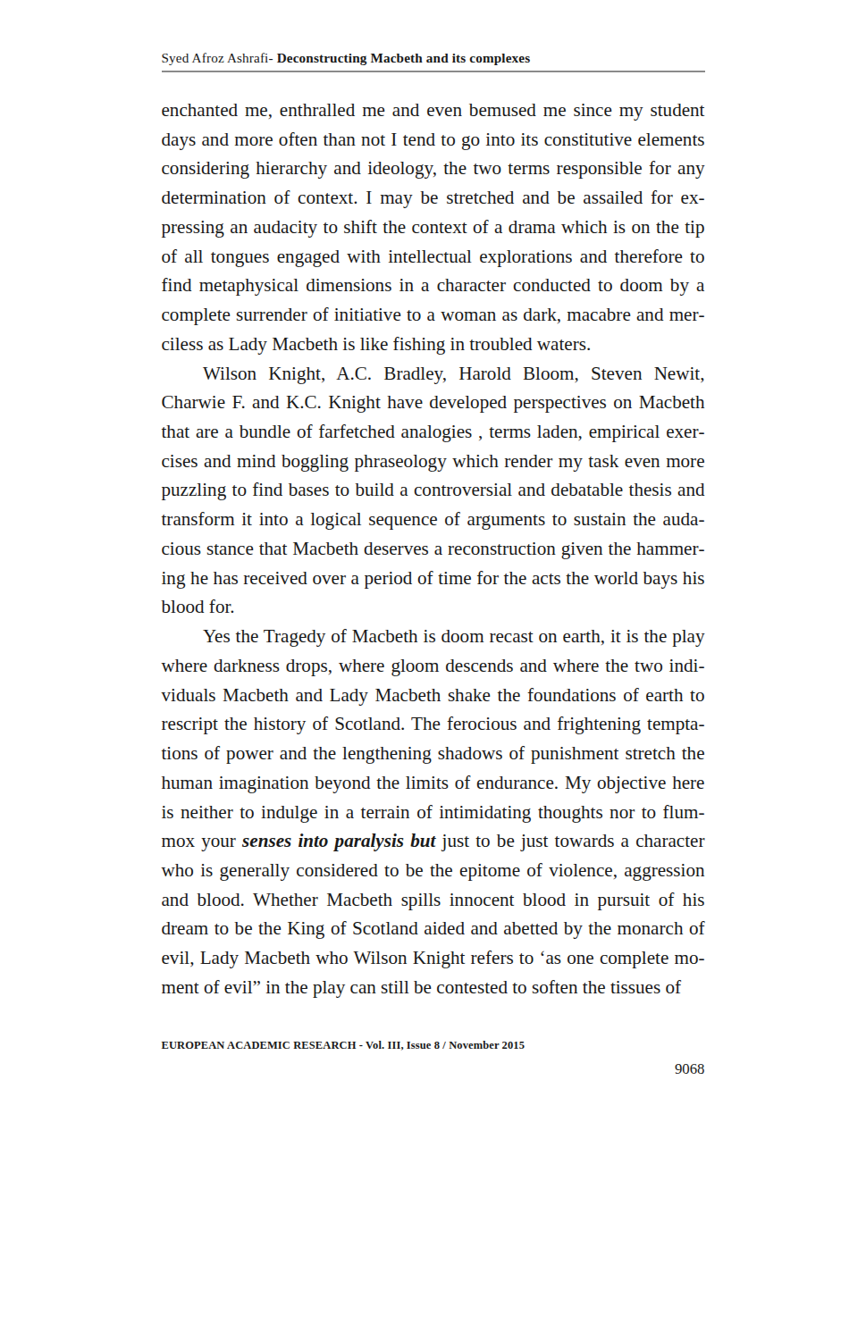Syed Afroz Ashrafi- Deconstructing Macbeth and its complexes
enchanted me, enthralled me and even bemused me since my student days and more often than not I tend to go into its constitutive elements considering hierarchy and ideology, the two terms responsible for any determination of context. I may be stretched and be assailed for expressing an audacity to shift the context of a drama which is on the tip of all tongues engaged with intellectual explorations and therefore to find metaphysical dimensions in a character conducted to doom by a complete surrender of initiative to a woman as dark, macabre and merciless as Lady Macbeth is like fishing in troubled waters.
Wilson Knight, A.C. Bradley, Harold Bloom, Steven Newit, Charwie F. and K.C. Knight have developed perspectives on Macbeth that are a bundle of farfetched analogies , terms laden, empirical exercises and mind boggling phraseology which render my task even more puzzling to find bases to build a controversial and debatable thesis and transform it into a logical sequence of arguments to sustain the audacious stance that Macbeth deserves a reconstruction given the hammering he has received over a period of time for the acts the world bays his blood for.
Yes the Tragedy of Macbeth is doom recast on earth, it is the play where darkness drops, where gloom descends and where the two individuals Macbeth and Lady Macbeth shake the foundations of earth to rescript the history of Scotland. The ferocious and frightening temptations of power and the lengthening shadows of punishment stretch the human imagination beyond the limits of endurance. My objective here is neither to indulge in a terrain of intimidating thoughts nor to flummox your senses into paralysis but just to be just towards a character who is generally considered to be the epitome of violence, aggression and blood. Whether Macbeth spills innocent blood in pursuit of his dream to be the King of Scotland aided and abetted by the monarch of evil, Lady Macbeth who Wilson Knight refers to ‘as one complete moment of evil” in the play can still be contested to soften the tissues of
EUROPEAN ACADEMIC RESEARCH - Vol. III, Issue 8 / November 2015
9068